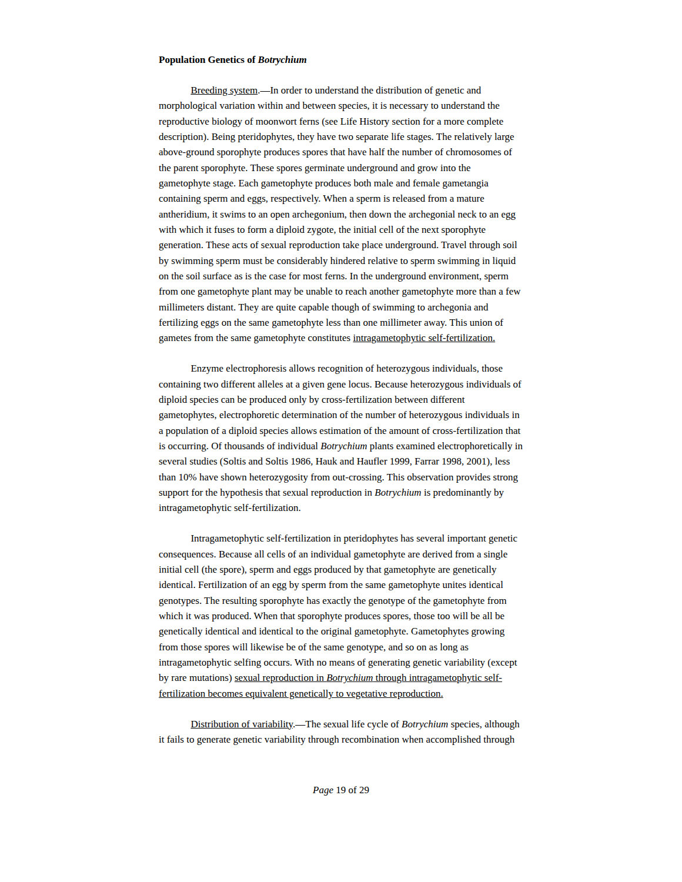Population Genetics of Botrychium
Breeding system.—In order to understand the distribution of genetic and morphological variation within and between species, it is necessary to understand the reproductive biology of moonwort ferns (see Life History section for a more complete description). Being pteridophytes, they have two separate life stages. The relatively large above-ground sporophyte produces spores that have half the number of chromosomes of the parent sporophyte. These spores germinate underground and grow into the gametophyte stage. Each gametophyte produces both male and female gametangia containing sperm and eggs, respectively. When a sperm is released from a mature antheridium, it swims to an open archegonium, then down the archegonial neck to an egg with which it fuses to form a diploid zygote, the initial cell of the next sporophyte generation. These acts of sexual reproduction take place underground. Travel through soil by swimming sperm must be considerably hindered relative to sperm swimming in liquid on the soil surface as is the case for most ferns. In the underground environment, sperm from one gametophyte plant may be unable to reach another gametophyte more than a few millimeters distant. They are quite capable though of swimming to archegonia and fertilizing eggs on the same gametophyte less than one millimeter away. This union of gametes from the same gametophyte constitutes intragametophytic self-fertilization.
Enzyme electrophoresis allows recognition of heterozygous individuals, those containing two different alleles at a given gene locus. Because heterozygous individuals of diploid species can be produced only by cross-fertilization between different gametophytes, electrophoretic determination of the number of heterozygous individuals in a population of a diploid species allows estimation of the amount of cross-fertilization that is occurring. Of thousands of individual Botrychium plants examined electrophoretically in several studies (Soltis and Soltis 1986, Hauk and Haufler 1999, Farrar 1998, 2001), less than 10% have shown heterozygosity from out-crossing. This observation provides strong support for the hypothesis that sexual reproduction in Botrychium is predominantly by intragametophytic self-fertilization.
Intragametophytic self-fertilization in pteridophytes has several important genetic consequences. Because all cells of an individual gametophyte are derived from a single initial cell (the spore), sperm and eggs produced by that gametophyte are genetically identical. Fertilization of an egg by sperm from the same gametophyte unites identical genotypes. The resulting sporophyte has exactly the genotype of the gametophyte from which it was produced. When that sporophyte produces spores, those too will be all be genetically identical and identical to the original gametophyte. Gametophytes growing from those spores will likewise be of the same genotype, and so on as long as intragametophytic selfing occurs. With no means of generating genetic variability (except by rare mutations) sexual reproduction in Botrychium through intragametophytic self-fertilization becomes equivalent genetically to vegetative reproduction.
Distribution of variability.—The sexual life cycle of Botrychium species, although it fails to generate genetic variability through recombination when accomplished through
Page 19 of 29